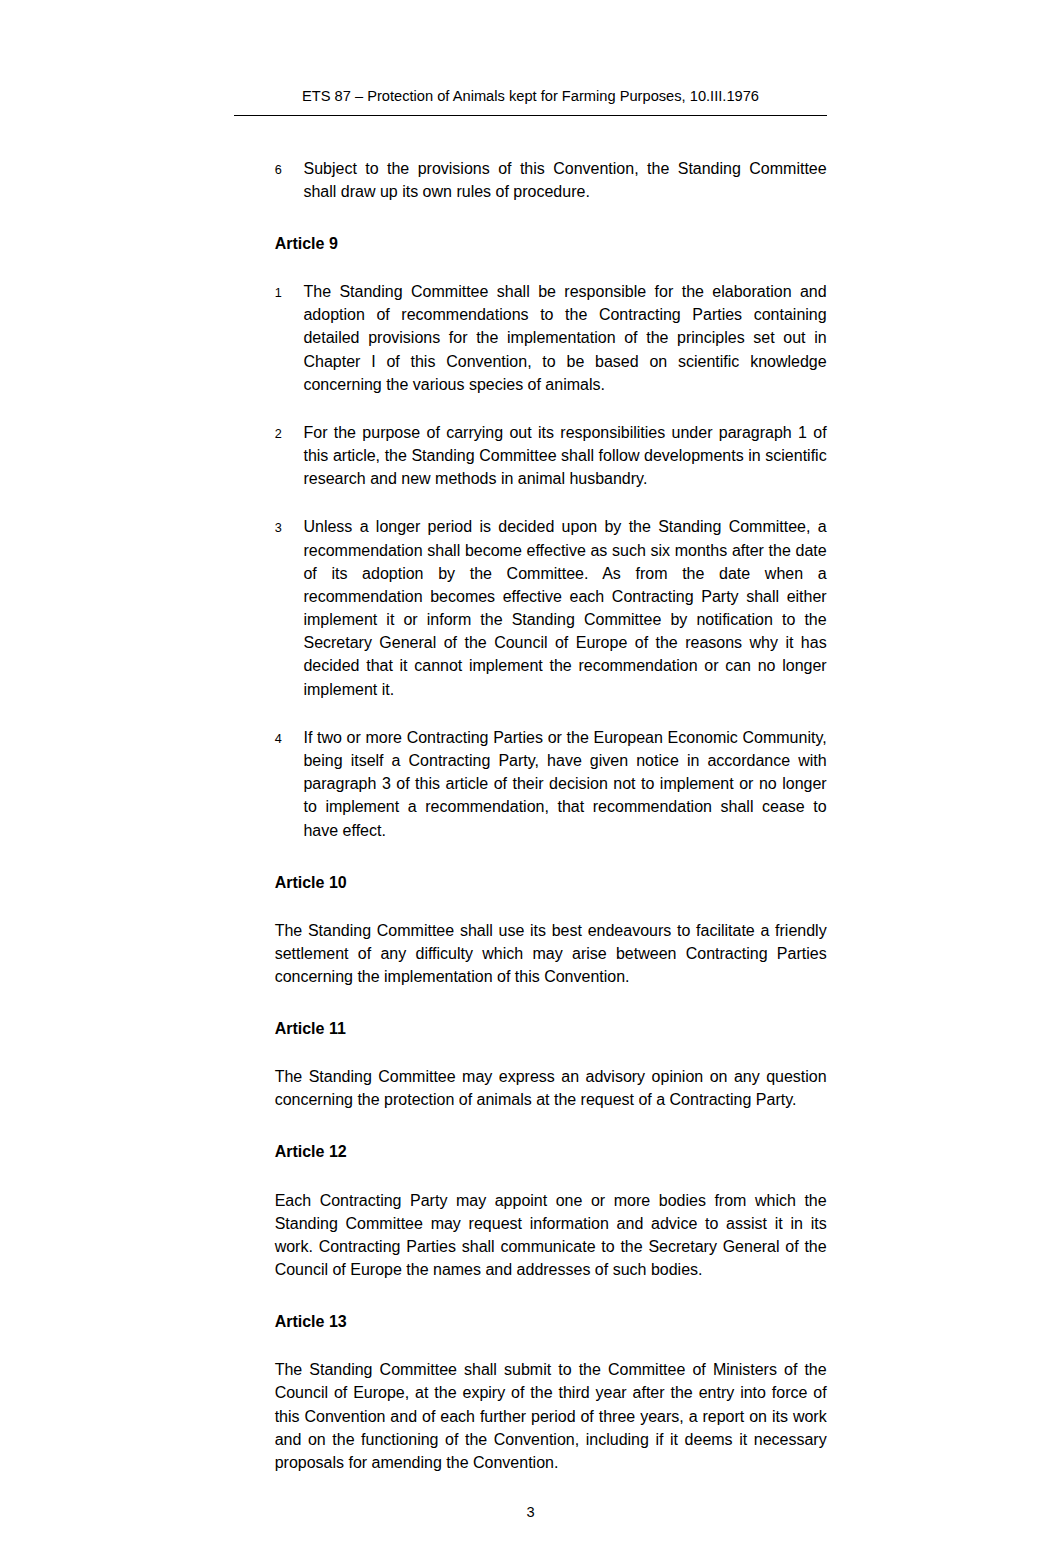ETS 87 – Protection of Animals kept for Farming Purposes, 10.III.1976
6
Subject to the provisions of this Convention, the Standing Committee shall draw up its own rules of procedure.
Article 9
1
The Standing Committee shall be responsible for the elaboration and adoption of recommendations to the Contracting Parties containing detailed provisions for the implementation of the principles set out in Chapter I of this Convention, to be based on scientific knowledge concerning the various species of animals.
2
For the purpose of carrying out its responsibilities under paragraph 1 of this article, the Standing Committee shall follow developments in scientific research and new methods in animal husbandry.
3
Unless a longer period is decided upon by the Standing Committee, a recommendation shall become effective as such six months after the date of its adoption by the Committee. As from the date when a recommendation becomes effective each Contracting Party shall either implement it or inform the Standing Committee by notification to the Secretary General of the Council of Europe of the reasons why it has decided that it cannot implement the recommendation or can no longer implement it.
4
If two or more Contracting Parties or the European Economic Community, being itself a Contracting Party, have given notice in accordance with paragraph 3 of this article of their decision not to implement or no longer to implement a recommendation, that recommendation shall cease to have effect.
Article 10
The Standing Committee shall use its best endeavours to facilitate a friendly settlement of any difficulty which may arise between Contracting Parties concerning the implementation of this Convention.
Article 11
The Standing Committee may express an advisory opinion on any question concerning the protection of animals at the request of a Contracting Party.
Article 12
Each Contracting Party may appoint one or more bodies from which the Standing Committee may request information and advice to assist it in its work. Contracting Parties shall communicate to the Secretary General of the Council of Europe the names and addresses of such bodies.
Article 13
The Standing Committee shall submit to the Committee of Ministers of the Council of Europe, at the expiry of the third year after the entry into force of this Convention and of each further period of three years, a report on its work and on the functioning of the Convention, including if it deems it necessary proposals for amending the Convention.
3